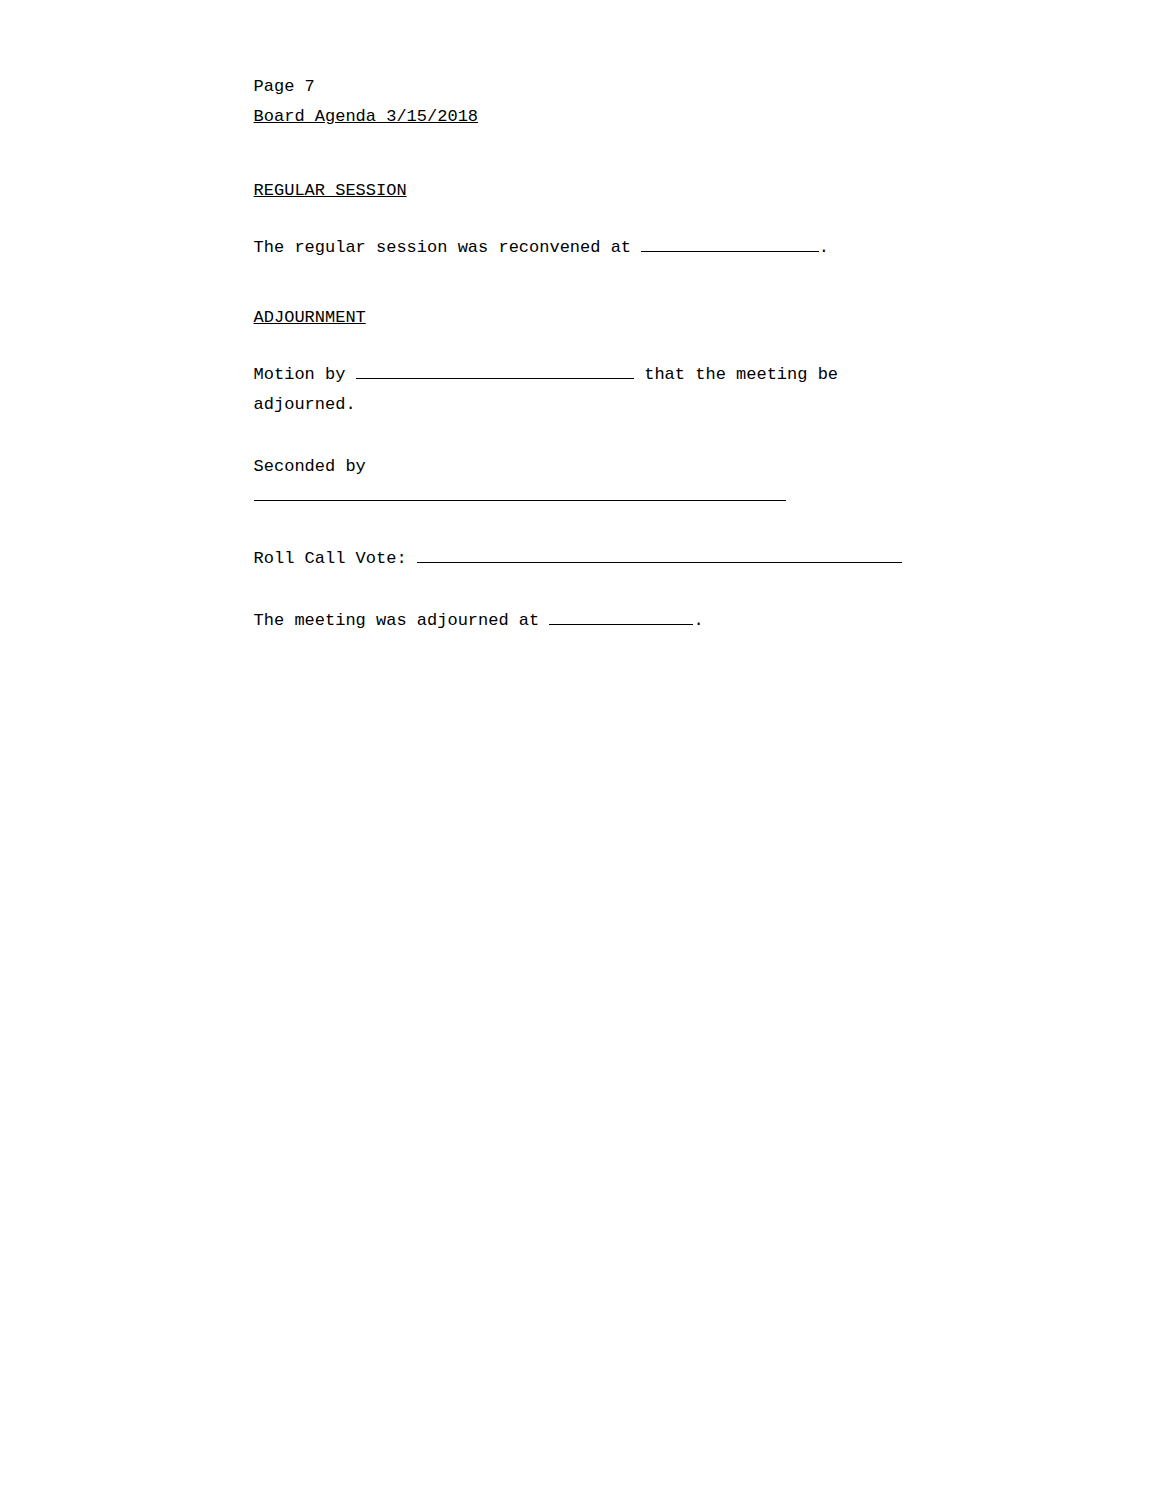Page 7 Board Agenda 3/15/2018
REGULAR SESSION
The regular session was reconvened at .
ADJOURNMENT
Motion by that the meeting be adjourned.
Seconded by
Roll Call Vote:
The meeting was adjourned at .